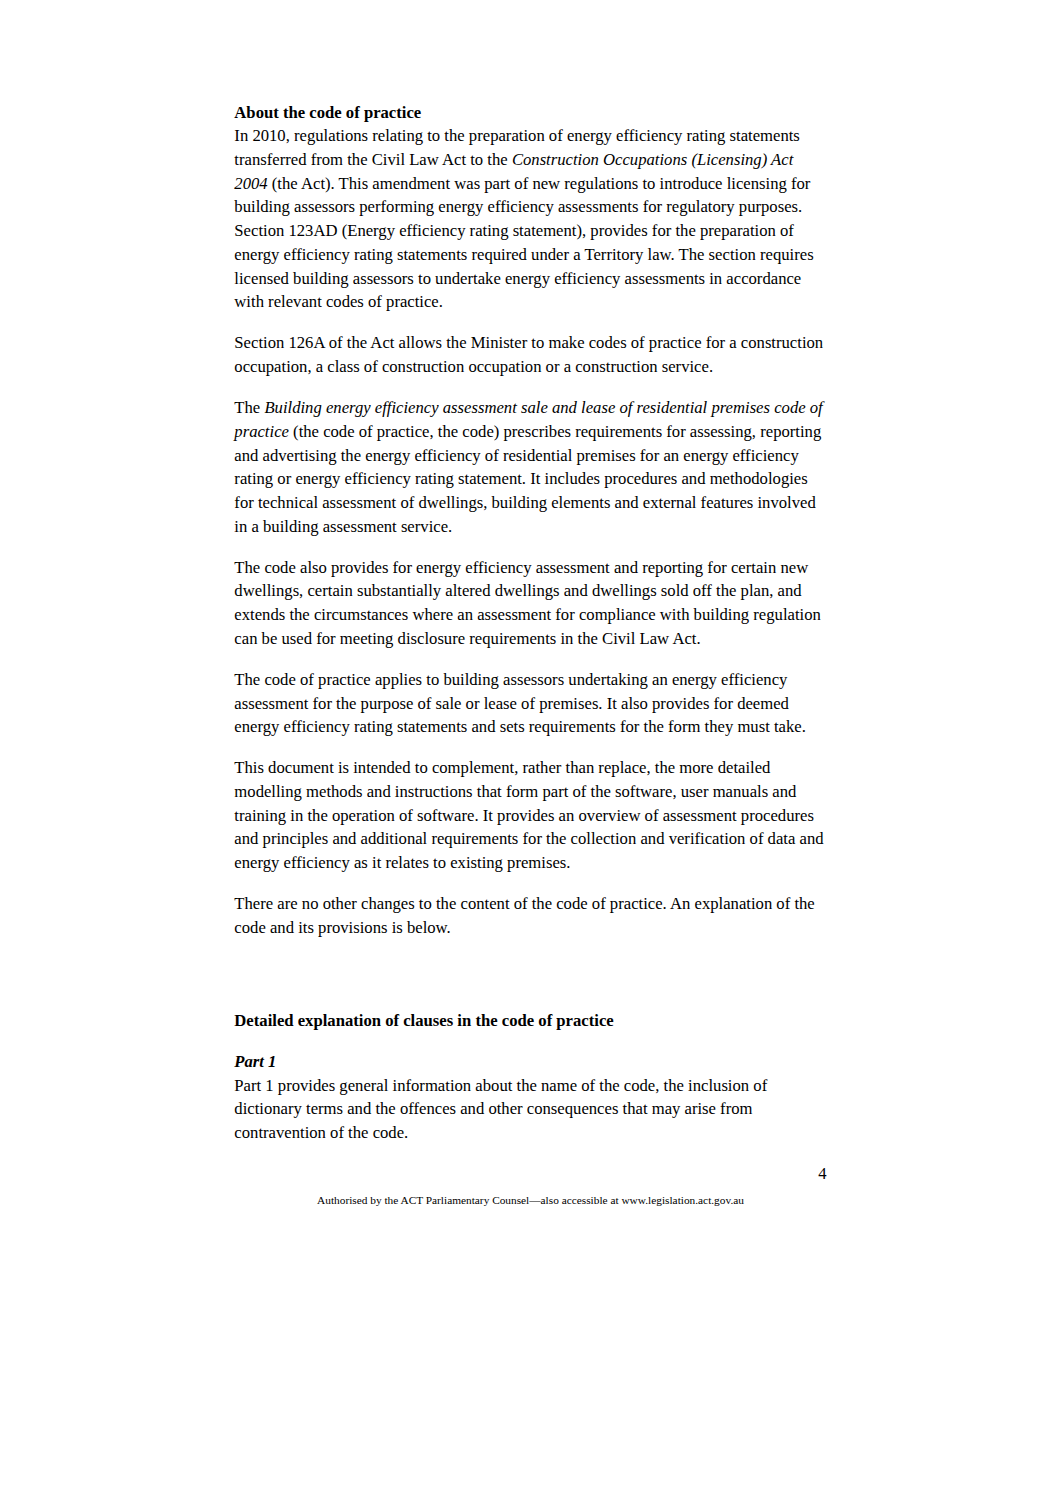About the code of practice
In 2010, regulations relating to the preparation of energy efficiency rating statements transferred from the Civil Law Act to the Construction Occupations (Licensing) Act 2004 (the Act). This amendment was part of new regulations to introduce licensing for building assessors performing energy efficiency assessments for regulatory purposes. Section 123AD (Energy efficiency rating statement), provides for the preparation of energy efficiency rating statements required under a Territory law. The section requires licensed building assessors to undertake energy efficiency assessments in accordance with relevant codes of practice.
Section 126A of the Act allows the Minister to make codes of practice for a construction occupation, a class of construction occupation or a construction service.
The Building energy efficiency assessment sale and lease of residential premises code of practice (the code of practice, the code) prescribes requirements for assessing, reporting and advertising the energy efficiency of residential premises for an energy efficiency rating or energy efficiency rating statement. It includes procedures and methodologies for technical assessment of dwellings, building elements and external features involved in a building assessment service.
The code also provides for energy efficiency assessment and reporting for certain new dwellings, certain substantially altered dwellings and dwellings sold off the plan, and extends the circumstances where an assessment for compliance with building regulation can be used for meeting disclosure requirements in the Civil Law Act.
The code of practice applies to building assessors undertaking an energy efficiency assessment for the purpose of sale or lease of premises. It also provides for deemed energy efficiency rating statements and sets requirements for the form they must take.
This document is intended to complement, rather than replace, the more detailed modelling methods and instructions that form part of the software, user manuals and training in the operation of software. It provides an overview of assessment procedures and principles and additional requirements for the collection and verification of data and energy efficiency as it relates to existing premises.
There are no other changes to the content of the code of practice. An explanation of the code and its provisions is below.
Detailed explanation of clauses in the code of practice
Part 1
Part 1 provides general information about the name of the code, the inclusion of dictionary terms and the offences and other consequences that may arise from contravention of the code.
4
Authorised by the ACT Parliamentary Counsel—also accessible at www.legislation.act.gov.au